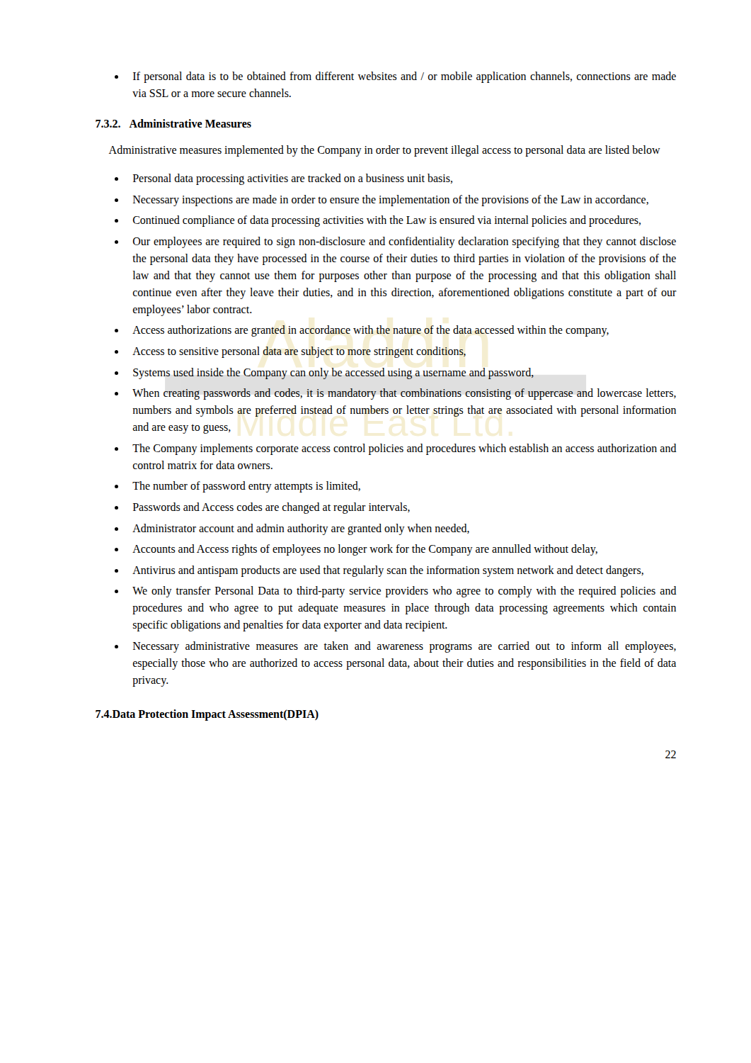Aladdin
Middle East Ltd.
If personal data is to be obtained from different websites and / or mobile application channels, connections are made via SSL or a more secure channels.
7.3.2. Administrative Measures
Administrative measures implemented by the Company in order to prevent illegal access to personal data are listed below
Personal data processing activities are tracked on a business unit basis,
Necessary inspections are made in order to ensure the implementation of the provisions of the Law in accordance,
Continued compliance of data processing activities with the Law is ensured via internal policies and procedures,
Our employees are required to sign non-disclosure and confidentiality declaration specifying that they cannot disclose the personal data they have processed in the course of their duties to third parties in violation of the provisions of the law and that they cannot use them for purposes other than purpose of the processing and that this obligation shall continue even after they leave their duties, and in this direction, aforementioned obligations constitute a part of our employees’ labor contract.
Access authorizations are granted in accordance with the nature of the data accessed within the company,
Access to sensitive personal data are subject to more stringent conditions,
Systems used inside the Company can only be accessed using a username and password,
When creating passwords and codes, it is mandatory that combinations consisting of uppercase and lowercase letters, numbers and symbols are preferred instead of numbers or letter strings that are associated with personal information and are easy to guess,
The Company implements corporate access control policies and procedures which establish an access authorization and control matrix for data owners.
The number of password entry attempts is limited,
Passwords and Access codes are changed at regular intervals,
Administrator account and admin authority are granted only when needed,
Accounts and Access rights of employees no longer work for the Company are annulled without delay,
Antivirus and antispam products are used that regularly scan the information system network and detect dangers,
We only transfer Personal Data to third-party service providers who agree to comply with the required policies and procedures and who agree to put adequate measures in place through data processing agreements which contain specific obligations and penalties for data exporter and data recipient.
Necessary administrative measures are taken and awareness programs are carried out to inform all employees, especially those who are authorized to access personal data, about their duties and responsibilities in the field of data privacy.
7.4.Data Protection Impact Assessment(DPIA)
22